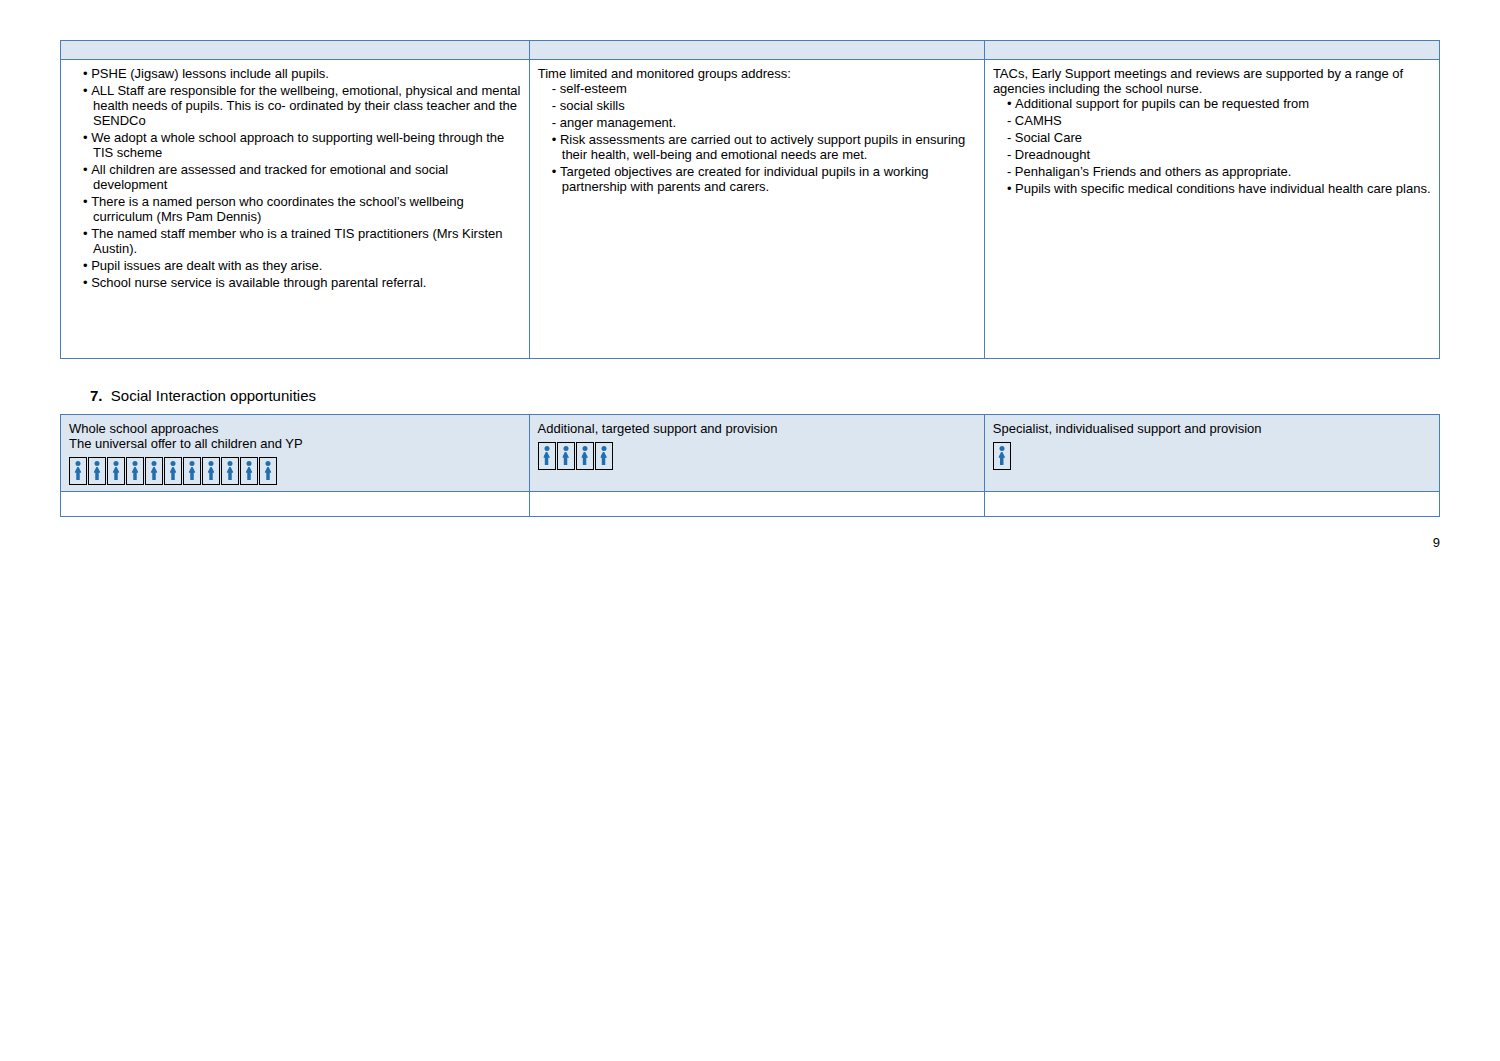| PSHE (Jigsaw) lessons include all pupils. ALL Staff are responsible for the wellbeing, emotional, physical and mental health needs of pupils. This is co- ordinated by their class teacher and the SENDCo We adopt a whole school approach to supporting well-being through the TIS scheme All children are assessed and tracked for emotional and social development There is a named person who coordinates the school’s wellbeing curriculum (Mrs Pam Dennis) The named staff member who is a trained TIS practitioners (Mrs Kirsten Austin). Pupil issues are dealt with as they arise. School nurse service is available through parental referral. | Time limited and monitored groups address: self-esteem social skills anger management. Risk assessments are carried out to actively support pupils in ensuring their health, well-being and emotional needs are met. Targeted objectives are created for individual pupils in a working partnership with parents and carers. | TACs, Early Support meetings and reviews are supported by a range of agencies including the school nurse. Additional support for pupils can be requested from CAMHS Social Care Dreadnought Penhaligan’s Friends and others as appropriate. Pupils with specific medical conditions have individual health care plans. |
7. Social Interaction opportunities
| Whole school approaches The universal offer to all children and YP | Additional, targeted support and provision | Specialist, individualised support and provision |
9